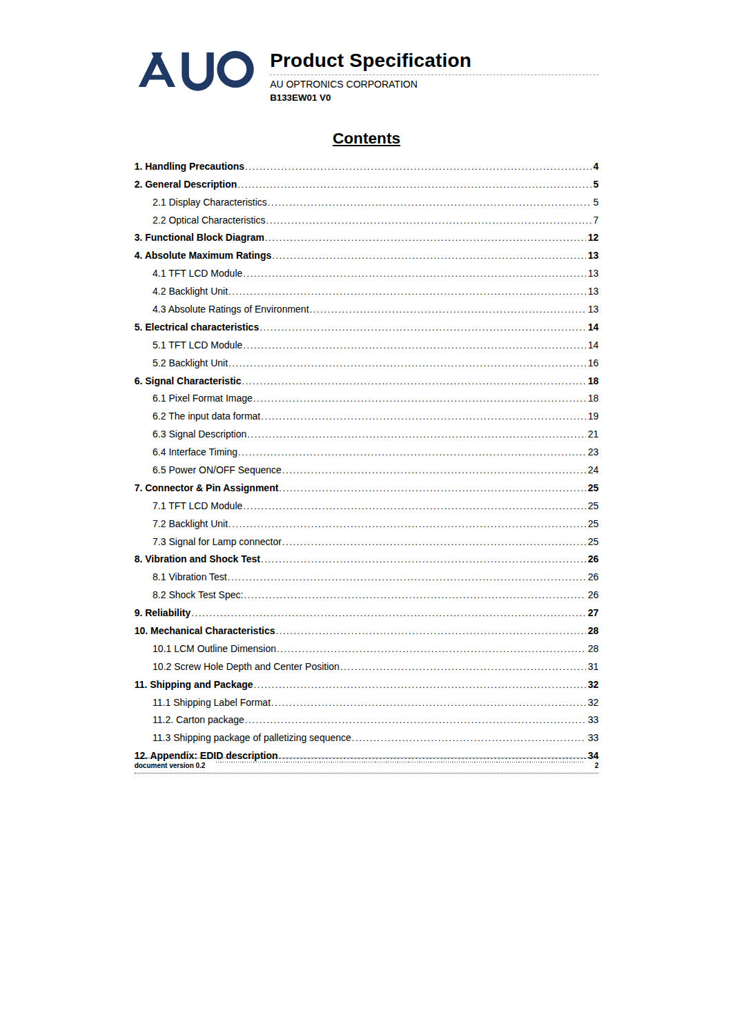Product Specification
AU OPTRONICS CORPORATION
B133EW01 V0
Contents
1. Handling Precautions.......................................................................................................... 4
2. General Description.............................................................................................................. 5
2.1 Display Characteristics..................................................................................................... 5
2.2 Optical Characteristics...................................................................................................... 7
3. Functional Block Diagram.................................................................................................. 12
4. Absolute Maximum Ratings.............................................................................................. 13
4.1 TFT LCD Module.............................................................................................................. 13
4.2 Backlight Unit.................................................................................................................... 13
4.3 Absolute Ratings of Environment..................................................................................... 13
5. Electrical characteristics.................................................................................................... 14
5.1 TFT LCD Module.............................................................................................................. 14
5.2 Backlight Unit.................................................................................................................... 16
6. Signal Characteristic.......................................................................................................... 18
6.1 Pixel Format Image.......................................................................................................... 18
6.2 The input data format....................................................................................................... 19
6.3 Signal Description........................................................................................................... 21
6.4 Interface Timing............................................................................................................... 23
6.5 Power ON/OFF Sequence.............................................................................................. 24
7. Connector & Pin Assignment............................................................................................ 25
7.1 TFT LCD Module.............................................................................................................. 25
7.2 Backlight Unit.................................................................................................................... 25
7.3 Signal for Lamp connector.............................................................................................. 25
8. Vibration and Shock Test.................................................................................................. 26
8.1 Vibration Test.................................................................................................................... 26
8.2 Shock Test Spec:............................................................................................................. 26
9. Reliability............................................................................................................................. 27
10. Mechanical Characteristics............................................................................................. 28
10.1 LCM Outline Dimension............................................................................................... 28
10.2 Screw Hole Depth and Center Position......................................................................... 31
11. Shipping and Package.................................................................................................... 32
11.1 Shipping Label Format................................................................................................. 32
11.2. Carton package.......................................................................................................... 33
11.3 Shipping package of palletizing sequence..................................................................... 33
12. Appendix: EDID description........................................................................................... 34
document version 0.2 2